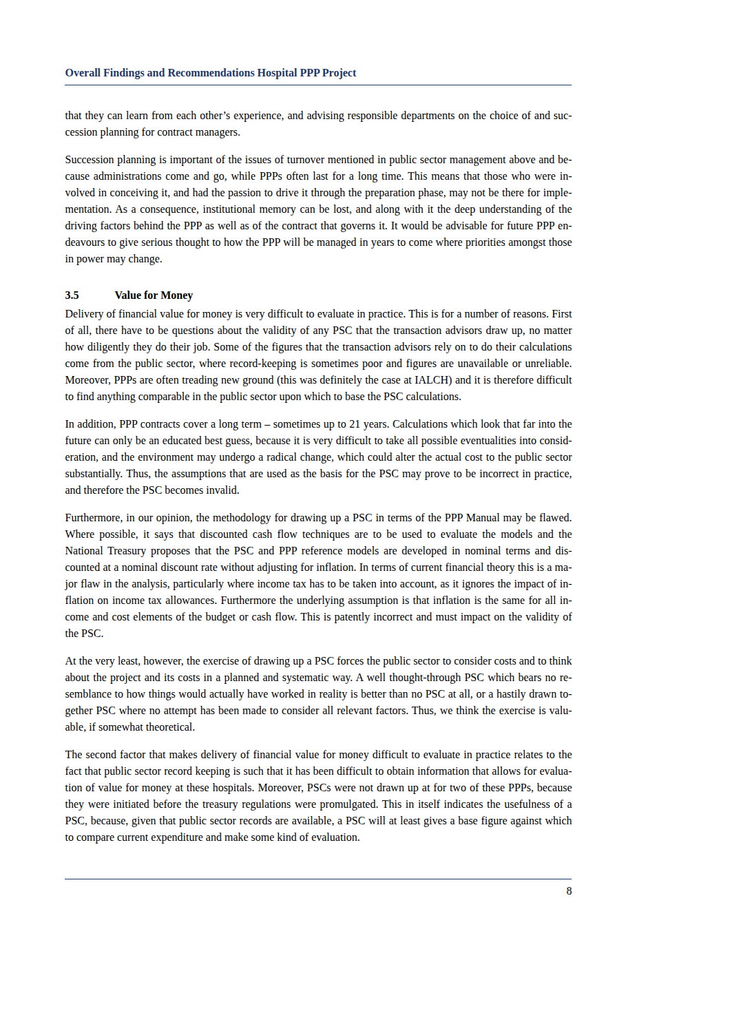Overall Findings and Recommendations Hospital PPP Project
that they can learn from each other’s experience, and advising responsible departments on the choice of and succession planning for contract managers.
Succession planning is important of the issues of turnover mentioned in public sector management above and because administrations come and go, while PPPs often last for a long time. This means that those who were involved in conceiving it, and had the passion to drive it through the preparation phase, may not be there for implementation. As a consequence, institutional memory can be lost, and along with it the deep understanding of the driving factors behind the PPP as well as of the contract that governs it. It would be advisable for future PPP endeavours to give serious thought to how the PPP will be managed in years to come where priorities amongst those in power may change.
3.5 Value for Money
Delivery of financial value for money is very difficult to evaluate in practice. This is for a number of reasons. First of all, there have to be questions about the validity of any PSC that the transaction advisors draw up, no matter how diligently they do their job. Some of the figures that the transaction advisors rely on to do their calculations come from the public sector, where record-keeping is sometimes poor and figures are unavailable or unreliable. Moreover, PPPs are often treading new ground (this was definitely the case at IALCH) and it is therefore difficult to find anything comparable in the public sector upon which to base the PSC calculations.
In addition, PPP contracts cover a long term – sometimes up to 21 years. Calculations which look that far into the future can only be an educated best guess, because it is very difficult to take all possible eventualities into consideration, and the environment may undergo a radical change, which could alter the actual cost to the public sector substantially. Thus, the assumptions that are used as the basis for the PSC may prove to be incorrect in practice, and therefore the PSC becomes invalid.
Furthermore, in our opinion, the methodology for drawing up a PSC in terms of the PPP Manual may be flawed. Where possible, it says that discounted cash flow techniques are to be used to evaluate the models and the National Treasury proposes that the PSC and PPP reference models are developed in nominal terms and discounted at a nominal discount rate without adjusting for inflation. In terms of current financial theory this is a major flaw in the analysis, particularly where income tax has to be taken into account, as it ignores the impact of inflation on income tax allowances. Furthermore the underlying assumption is that inflation is the same for all income and cost elements of the budget or cash flow. This is patently incorrect and must impact on the validity of the PSC.
At the very least, however, the exercise of drawing up a PSC forces the public sector to consider costs and to think about the project and its costs in a planned and systematic way. A well thought-through PSC which bears no resemblance to how things would actually have worked in reality is better than no PSC at all, or a hastily drawn together PSC where no attempt has been made to consider all relevant factors. Thus, we think the exercise is valuable, if somewhat theoretical.
The second factor that makes delivery of financial value for money difficult to evaluate in practice relates to the fact that public sector record keeping is such that it has been difficult to obtain information that allows for evaluation of value for money at these hospitals. Moreover, PSCs were not drawn up at for two of these PPPs, because they were initiated before the treasury regulations were promulgated. This in itself indicates the usefulness of a PSC, because, given that public sector records are available, a PSC will at least gives a base figure against which to compare current expenditure and make some kind of evaluation.
8